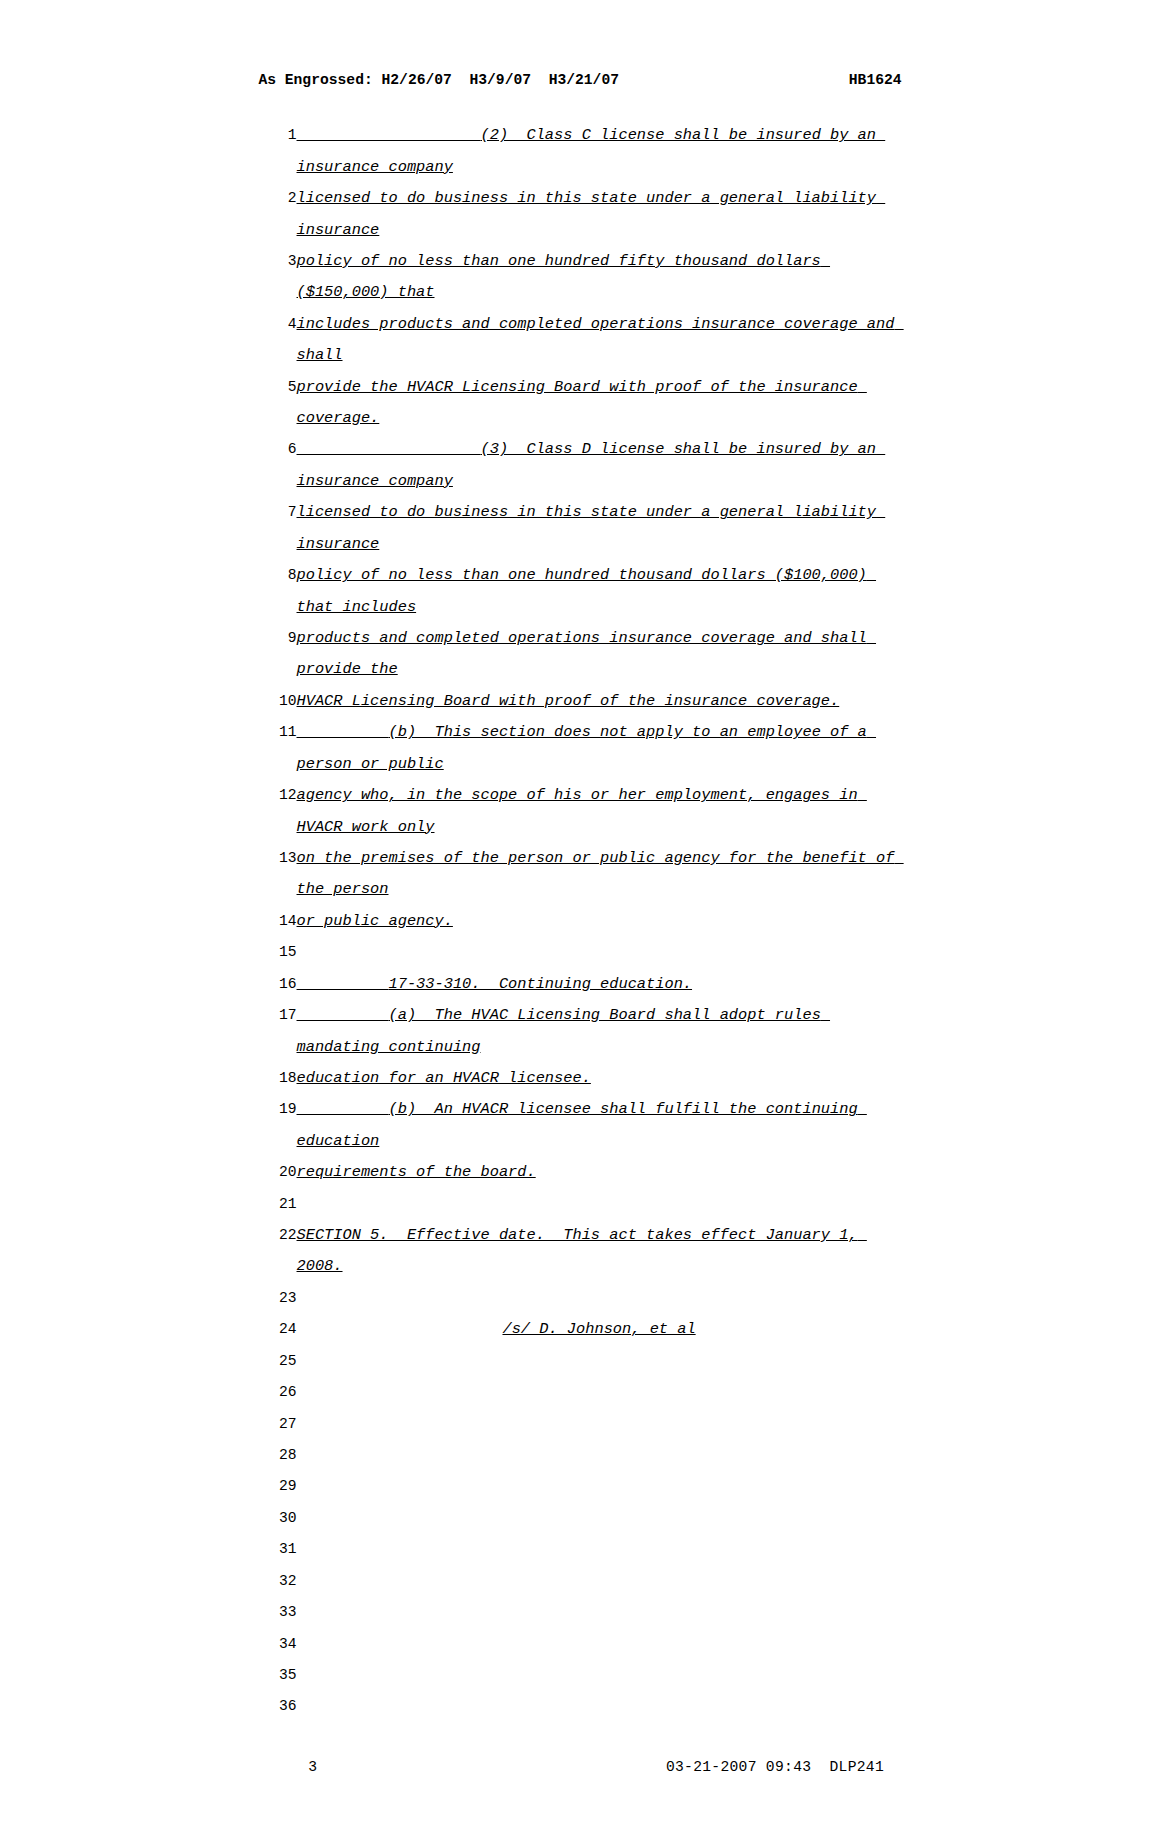As Engrossed: H2/26/07 H3/9/07 H3/21/07 HB1624
| 1 | (2) Class C license shall be insured by an insurance company |
| 2 | licensed to do business in this state under a general liability insurance |
| 3 | policy of no less than one hundred fifty thousand dollars ($150,000) that |
| 4 | includes products and completed operations insurance coverage and shall |
| 5 | provide the HVACR Licensing Board with proof of the insurance coverage. |
| 6 | (3) Class D license shall be insured by an insurance company |
| 7 | licensed to do business in this state under a general liability insurance |
| 8 | policy of no less than one hundred thousand dollars ($100,000) that includes |
| 9 | products and completed operations insurance coverage and shall provide the |
| 10 | HVACR Licensing Board with proof of the insurance coverage. |
| 11 | (b) This section does not apply to an employee of a person or public |
| 12 | agency who, in the scope of his or her employment, engages in HVACR work only |
| 13 | on the premises of the person or public agency for the benefit of the person |
| 14 | or public agency. |
| 15 | |
| 16 | 17-33-310. Continuing education. |
| 17 | (a) The HVAC Licensing Board shall adopt rules mandating continuing |
| 18 | education for an HVACR licensee. |
| 19 | (b) An HVACR licensee shall fulfill the continuing education |
| 20 | requirements of the board. |
| 21 | |
| 22 | SECTION 5. Effective date. This act takes effect January 1, 2008. |
| 23 | |
| 24 | /s/ D. Johnson, et al |
| 25 | |
| 26 | |
| 27 | |
| 28 | |
| 29 | |
| 30 | |
| 31 | |
| 32 | |
| 33 | |
| 34 | |
| 35 | |
| 36 | |
3 03-21-2007 09:43 DLP241